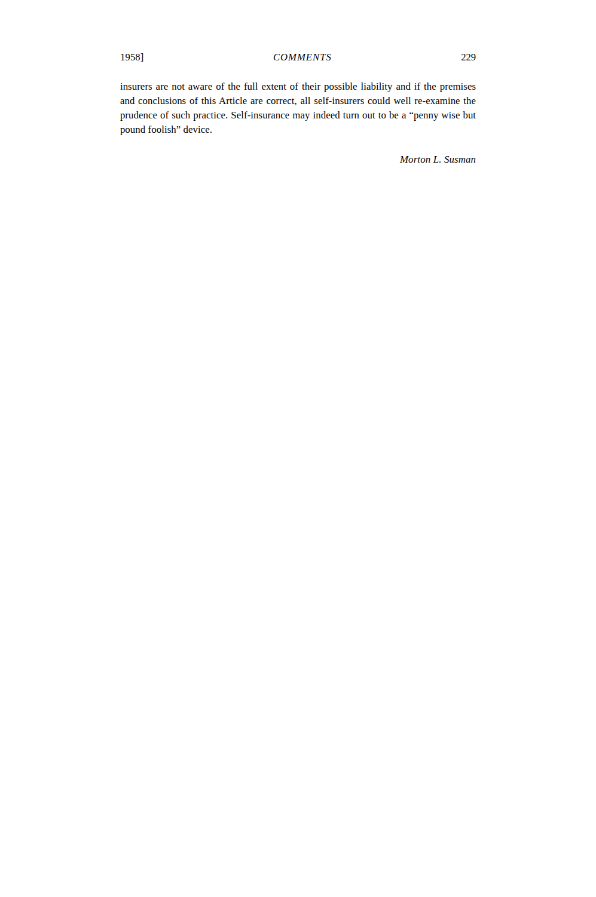1958] COMMENTS 229
insurers are not aware of the full extent of their possible liability and if the premises and conclusions of this Article are correct, all self-insurers could well re-examine the prudence of such practice. Self-insurance may indeed turn out to be a “penny wise but pound foolish” device.
Morton L. Susman